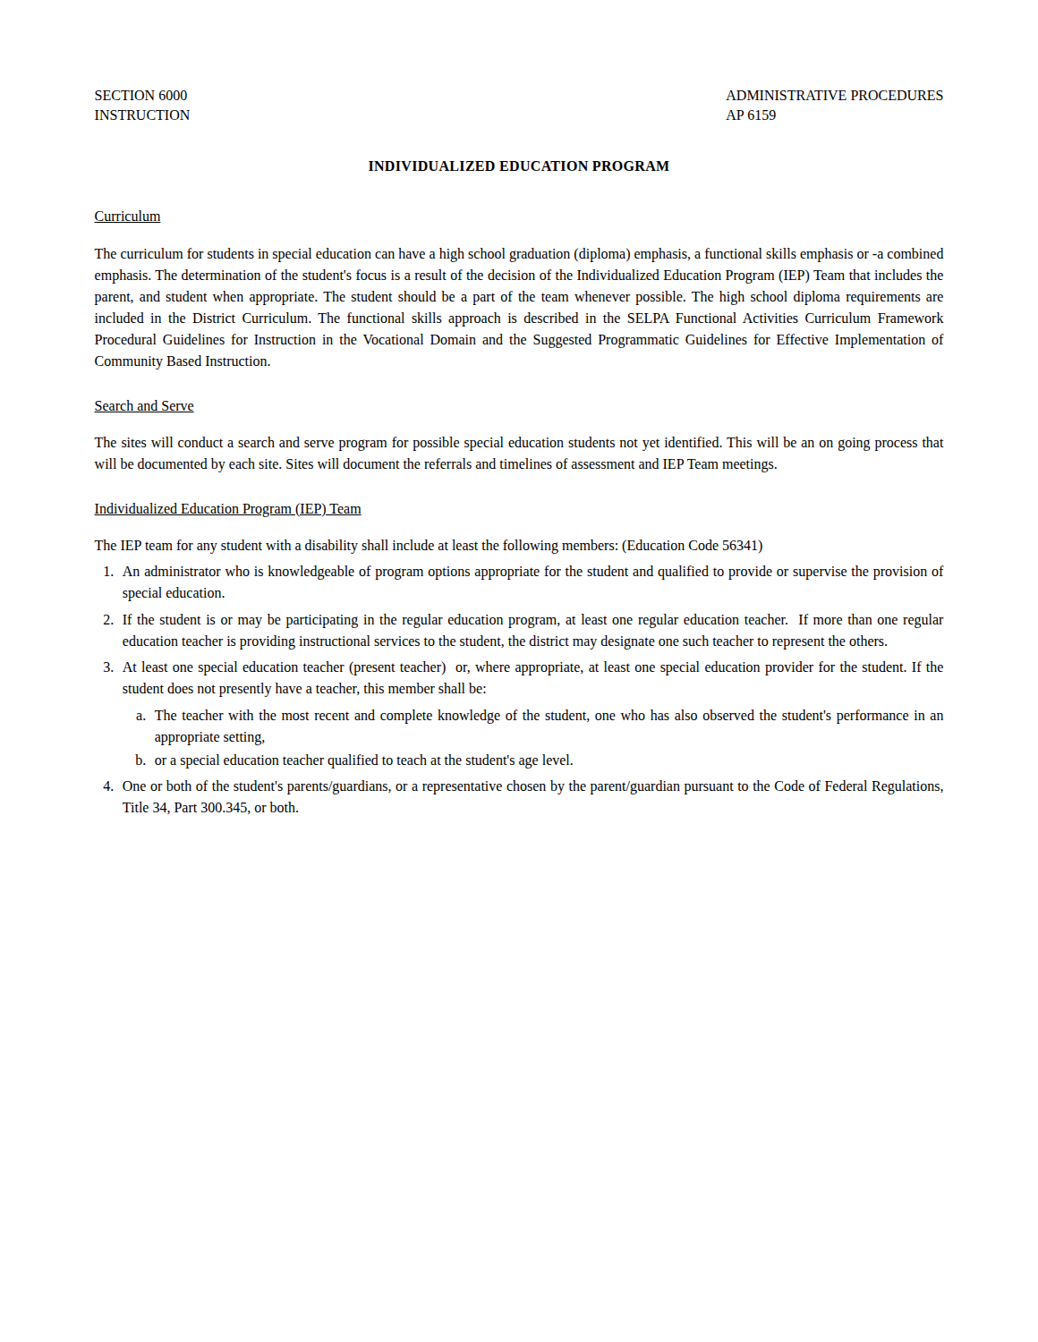SECTION 6000
INSTRUCTION
ADMINISTRATIVE PROCEDURES
AP 6159
INDIVIDUALIZED EDUCATION PROGRAM
Curriculum
The curriculum for students in special education can have a high school graduation (diploma) emphasis, a functional skills emphasis or -a combined emphasis. The determination of the student's focus is a result of the decision of the Individualized Education Program (IEP) Team that includes the parent, and student when appropriate. The student should be a part of the team whenever possible. The high school diploma requirements are included in the District Curriculum. The functional skills approach is described in the SELPA Functional Activities Curriculum Framework Procedural Guidelines for Instruction in the Vocational Domain and the Suggested Programmatic Guidelines for Effective Implementation of Community Based Instruction.
Search and Serve
The sites will conduct a search and serve program for possible special education students not yet identified. This will be an on going process that will be documented by each site. Sites will document the referrals and timelines of assessment and IEP Team meetings.
Individualized Education Program (IEP) Team
The IEP team for any student with a disability shall include at least the following members: (Education Code 56341)
An administrator who is knowledgeable of program options appropriate for the student and qualified to provide or supervise the provision of special education.
If the student is or may be participating in the regular education program, at least one regular education teacher. If more than one regular education teacher is providing instructional services to the student, the district may designate one such teacher to represent the others.
At least one special education teacher (present teacher) or, where appropriate, at least one special education provider for the student. If the student does not presently have a teacher, this member shall be:
The teacher with the most recent and complete knowledge of the student, one who has also observed the student's performance in an appropriate setting,
or a special education teacher qualified to teach at the student's age level.
One or both of the student's parents/guardians, or a representative chosen by the parent/guardian pursuant to the Code of Federal Regulations, Title 34, Part 300.345, or both.